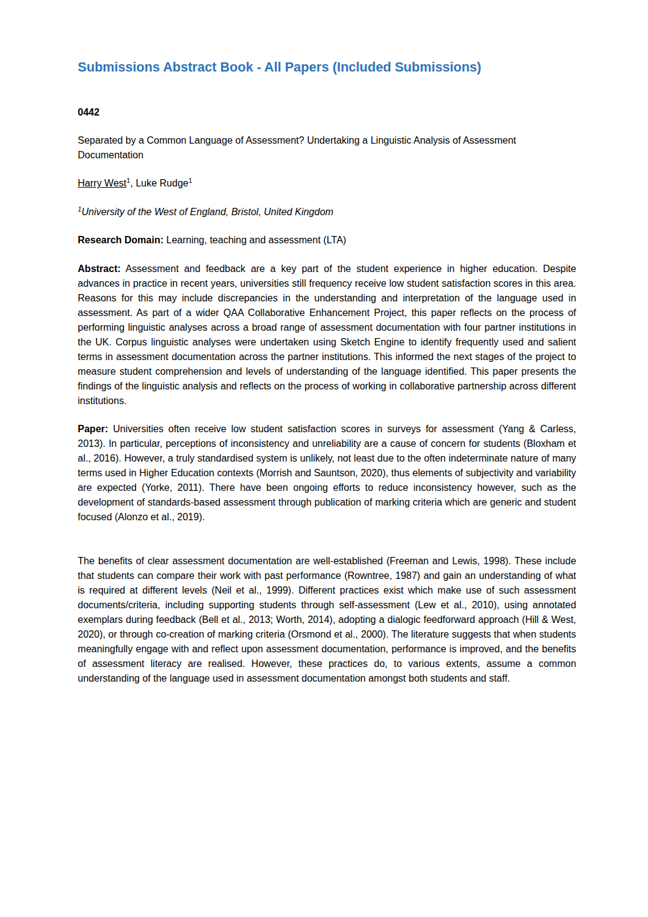Submissions Abstract Book - All Papers (Included Submissions)
0442
Separated by a Common Language of Assessment? Undertaking a Linguistic Analysis of Assessment Documentation
Harry West1, Luke Rudge1
1University of the West of England, Bristol, United Kingdom
Research Domain: Learning, teaching and assessment (LTA)
Abstract: Assessment and feedback are a key part of the student experience in higher education. Despite advances in practice in recent years, universities still frequency receive low student satisfaction scores in this area. Reasons for this may include discrepancies in the understanding and interpretation of the language used in assessment. As part of a wider QAA Collaborative Enhancement Project, this paper reflects on the process of performing linguistic analyses across a broad range of assessment documentation with four partner institutions in the UK. Corpus linguistic analyses were undertaken using Sketch Engine to identify frequently used and salient terms in assessment documentation across the partner institutions. This informed the next stages of the project to measure student comprehension and levels of understanding of the language identified. This paper presents the findings of the linguistic analysis and reflects on the process of working in collaborative partnership across different institutions.
Paper: Universities often receive low student satisfaction scores in surveys for assessment (Yang & Carless, 2013). In particular, perceptions of inconsistency and unreliability are a cause of concern for students (Bloxham et al., 2016). However, a truly standardised system is unlikely, not least due to the often indeterminate nature of many terms used in Higher Education contexts (Morrish and Sauntson, 2020), thus elements of subjectivity and variability are expected (Yorke, 2011). There have been ongoing efforts to reduce inconsistency however, such as the development of standards-based assessment through publication of marking criteria which are generic and student focused (Alonzo et al., 2019).
The benefits of clear assessment documentation are well-established (Freeman and Lewis, 1998). These include that students can compare their work with past performance (Rowntree, 1987) and gain an understanding of what is required at different levels (Neil et al., 1999). Different practices exist which make use of such assessment documents/criteria, including supporting students through self-assessment (Lew et al., 2010), using annotated exemplars during feedback (Bell et al., 2013; Worth, 2014), adopting a dialogic feedforward approach (Hill & West, 2020), or through co-creation of marking criteria (Orsmond et al., 2000). The literature suggests that when students meaningfully engage with and reflect upon assessment documentation, performance is improved, and the benefits of assessment literacy are realised. However, these practices do, to various extents, assume a common understanding of the language used in assessment documentation amongst both students and staff.